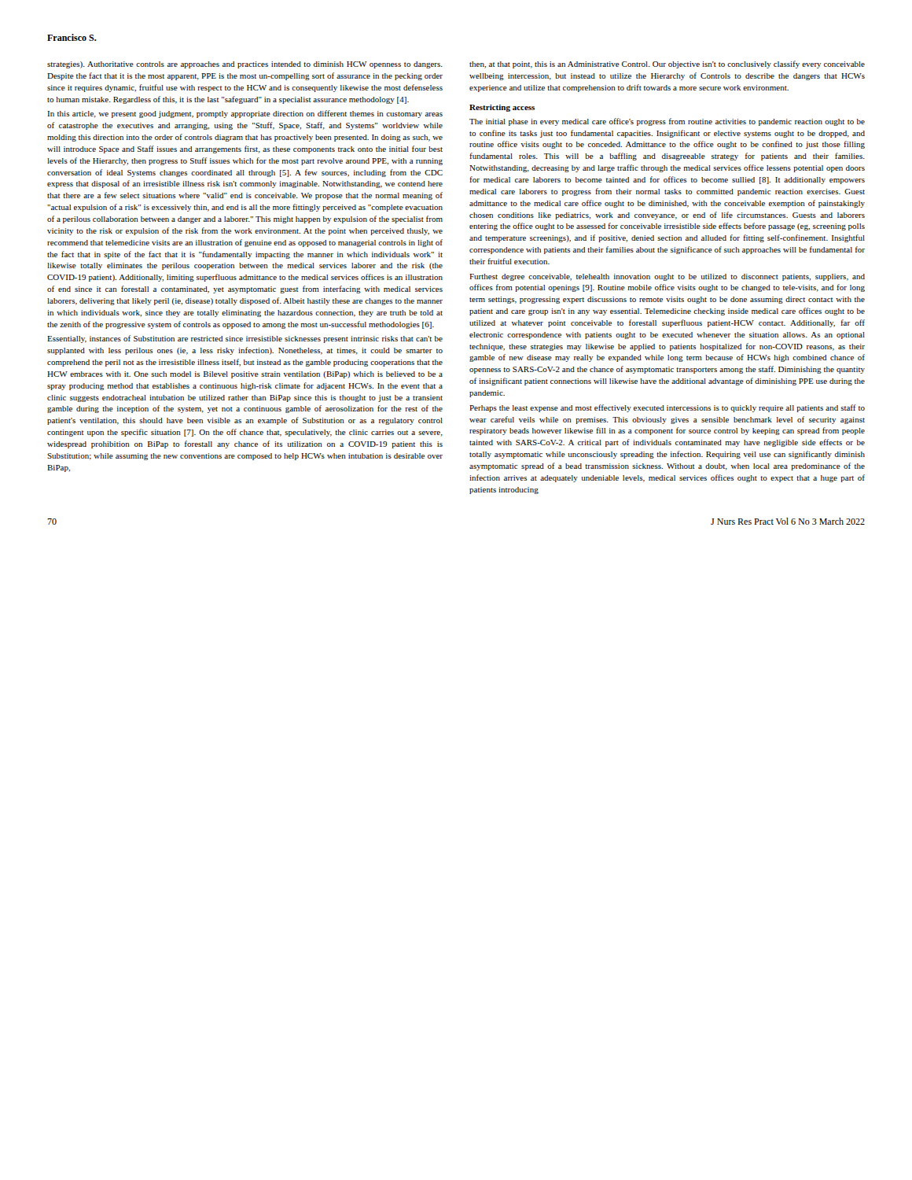Francisco S.
strategies). Authoritative controls are approaches and practices intended to diminish HCW openness to dangers. Despite the fact that it is the most apparent, PPE is the most un-compelling sort of assurance in the pecking order since it requires dynamic, fruitful use with respect to the HCW and is consequently likewise the most defenseless to human mistake. Regardless of this, it is the last "safeguard" in a specialist assurance methodology [4].
In this article, we present good judgment, promptly appropriate direction on different themes in customary areas of catastrophe the executives and arranging, using the "Stuff, Space, Staff, and Systems" worldview while molding this direction into the order of controls diagram that has proactively been presented. In doing as such, we will introduce Space and Staff issues and arrangements first, as these components track onto the initial four best levels of the Hierarchy, then progress to Stuff issues which for the most part revolve around PPE, with a running conversation of ideal Systems changes coordinated all through [5]. A few sources, including from the CDC express that disposal of an irresistible illness risk isn't commonly imaginable. Notwithstanding, we contend here that there are a few select situations where "valid" end is conceivable. We propose that the normal meaning of "actual expulsion of a risk" is excessively thin, and end is all the more fittingly perceived as "complete evacuation of a perilous collaboration between a danger and a laborer." This might happen by expulsion of the specialist from vicinity to the risk or expulsion of the risk from the work environment. At the point when perceived thusly, we recommend that telemedicine visits are an illustration of genuine end as opposed to managerial controls in light of the fact that in spite of the fact that it is "fundamentally impacting the manner in which individuals work" it likewise totally eliminates the perilous cooperation between the medical services laborer and the risk (the COVID-19 patient). Additionally, limiting superfluous admittance to the medical services offices is an illustration of end since it can forestall a contaminated, yet asymptomatic guest from interfacing with medical services laborers, delivering that likely peril (ie, disease) totally disposed of. Albeit hastily these are changes to the manner in which individuals work, since they are totally eliminating the hazardous connection, they are truth be told at the zenith of the progressive system of controls as opposed to among the most un-successful methodologies [6].
Essentially, instances of Substitution are restricted since irresistible sicknesses present intrinsic risks that can't be supplanted with less perilous ones (ie, a less risky infection). Nonetheless, at times, it could be smarter to comprehend the peril not as the irresistible illness itself, but instead as the gamble producing cooperations that the HCW embraces with it. One such model is Bilevel positive strain ventilation (BiPap) which is believed to be a spray producing method that establishes a continuous high-risk climate for adjacent HCWs. In the event that a clinic suggests endotracheal intubation be utilized rather than BiPap since this is thought to just be a transient gamble during the inception of the system, yet not a continuous gamble of aerosolization for the rest of the patient's ventilation, this should have been visible as an example of Substitution or as a regulatory control contingent upon the specific situation [7]. On the off chance that, speculatively, the clinic carries out a severe, widespread prohibition on BiPap to forestall any chance of its utilization on a COVID-19 patient this is Substitution; while assuming the new conventions are composed to help HCWs when intubation is desirable over BiPap,
then, at that point, this is an Administrative Control. Our objective isn't to conclusively classify every conceivable wellbeing intercession, but instead to utilize the Hierarchy of Controls to describe the dangers that HCWs experience and utilize that comprehension to drift towards a more secure work environment.
Restricting access
The initial phase in every medical care office's progress from routine activities to pandemic reaction ought to be to confine its tasks just too fundamental capacities. Insignificant or elective systems ought to be dropped, and routine office visits ought to be conceded. Admittance to the office ought to be confined to just those filling fundamental roles. This will be a baffling and disagreeable strategy for patients and their families. Notwithstanding, decreasing by and large traffic through the medical services office lessens potential open doors for medical care laborers to become tainted and for offices to become sullied [8]. It additionally empowers medical care laborers to progress from their normal tasks to committed pandemic reaction exercises. Guest admittance to the medical care office ought to be diminished, with the conceivable exemption of painstakingly chosen conditions like pediatrics, work and conveyance, or end of life circumstances. Guests and laborers entering the office ought to be assessed for conceivable irresistible side effects before passage (eg, screening polls and temperature screenings), and if positive, denied section and alluded for fitting self-confinement. Insightful correspondence with patients and their families about the significance of such approaches will be fundamental for their fruitful execution.
Furthest degree conceivable, telehealth innovation ought to be utilized to disconnect patients, suppliers, and offices from potential openings [9]. Routine mobile office visits ought to be changed to tele-visits, and for long term settings, progressing expert discussions to remote visits ought to be done assuming direct contact with the patient and care group isn't in any way essential. Telemedicine checking inside medical care offices ought to be utilized at whatever point conceivable to forestall superfluous patient-HCW contact. Additionally, far off electronic correspondence with patients ought to be executed whenever the situation allows. As an optional technique, these strategies may likewise be applied to patients hospitalized for non-COVID reasons, as their gamble of new disease may really be expanded while long term because of HCWs high combined chance of openness to SARS-CoV-2 and the chance of asymptomatic transporters among the staff. Diminishing the quantity of insignificant patient connections will likewise have the additional advantage of diminishing PPE use during the pandemic.
Perhaps the least expense and most effectively executed intercessions is to quickly require all patients and staff to wear careful veils while on premises. This obviously gives a sensible benchmark level of security against respiratory beads however likewise fill in as a component for source control by keeping can spread from people tainted with SARS-CoV-2. A critical part of individuals contaminated may have negligible side effects or be totally asymptomatic while unconsciously spreading the infection. Requiring veil use can significantly diminish asymptomatic spread of a bead transmission sickness. Without a doubt, when local area predominance of the infection arrives at adequately undeniable levels, medical services offices ought to expect that a huge part of patients introducing
70 J Nurs Res Pract Vol 6 No 3 March 2022